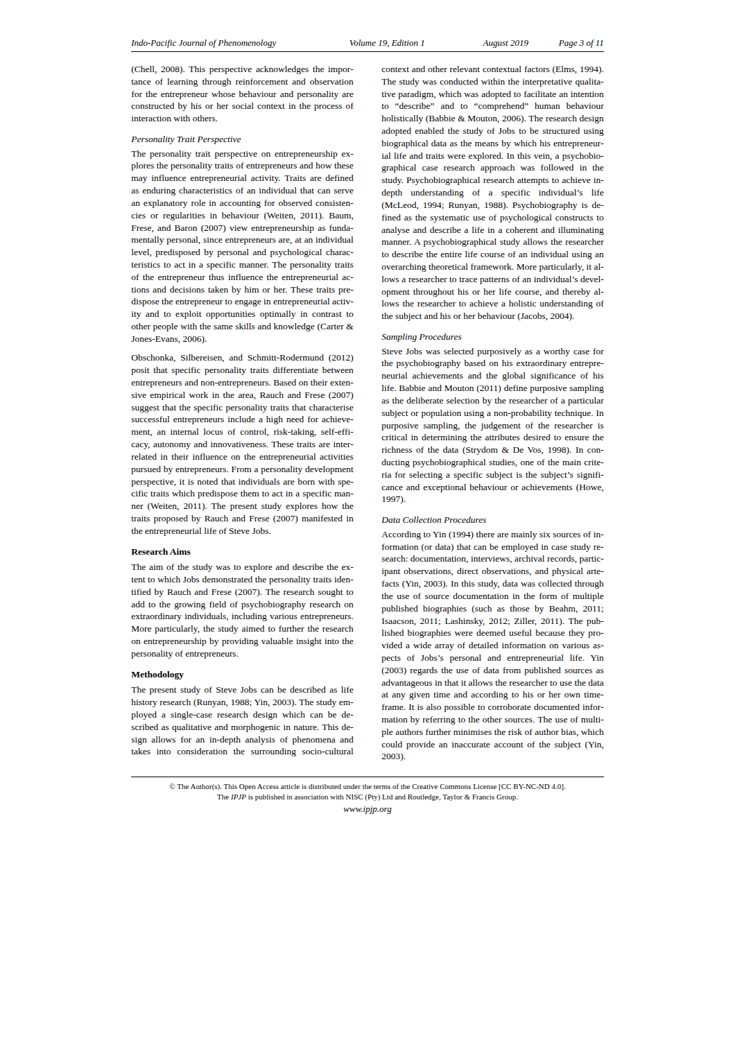| Indo-Pacific Journal of Phenomenology | Volume 19, Edition 1 | August 2019 | Page 3 of 11 |
(Chell, 2008). This perspective acknowledges the importance of learning through reinforcement and observation for the entrepreneur whose behaviour and personality are constructed by his or her social context in the process of interaction with others.
Personality Trait Perspective
The personality trait perspective on entrepreneurship explores the personality traits of entrepreneurs and how these may influence entrepreneurial activity. Traits are defined as enduring characteristics of an individual that can serve an explanatory role in accounting for observed consistencies or regularities in behaviour (Weiten, 2011). Baum, Frese, and Baron (2007) view entrepreneurship as fundamentally personal, since entrepreneurs are, at an individual level, predisposed by personal and psychological characteristics to act in a specific manner. The personality traits of the entrepreneur thus influence the entrepreneurial actions and decisions taken by him or her. These traits predispose the entrepreneur to engage in entrepreneurial activity and to exploit opportunities optimally in contrast to other people with the same skills and knowledge (Carter & Jones-Evans, 2006).
Obschonka, Silbereisen, and Schmitt-Rodermund (2012) posit that specific personality traits differentiate between entrepreneurs and non-entrepreneurs. Based on their extensive empirical work in the area, Rauch and Frese (2007) suggest that the specific personality traits that characterise successful entrepreneurs include a high need for achievement, an internal locus of control, risk-taking, self-efficacy, autonomy and innovativeness. These traits are interrelated in their influence on the entrepreneurial activities pursued by entrepreneurs. From a personality development perspective, it is noted that individuals are born with specific traits which predispose them to act in a specific manner (Weiten, 2011). The present study explores how the traits proposed by Rauch and Frese (2007) manifested in the entrepreneurial life of Steve Jobs.
Research Aims
The aim of the study was to explore and describe the extent to which Jobs demonstrated the personality traits identified by Rauch and Frese (2007). The research sought to add to the growing field of psychobiography research on extraordinary individuals, including various entrepreneurs. More particularly, the study aimed to further the research on entrepreneurship by providing valuable insight into the personality of entrepreneurs.
Methodology
The present study of Steve Jobs can be described as life history research (Runyan, 1988; Yin, 2003). The study employed a single-case research design which can be described as qualitative and morphogenic in nature. This design allows for an in-depth analysis of phenomena and takes into consideration the surrounding socio-cultural context and other relevant contextual factors (Elms, 1994). The study was conducted within the interpretative qualitative paradigm, which was adopted to facilitate an intention to “describe” and to “comprehend” human behaviour holistically (Babbie & Mouton, 2006). The research design adopted enabled the study of Jobs to be structured using biographical data as the means by which his entrepreneurial life and traits were explored. In this vein, a psychobiographical case research approach was followed in the study. Psychobiographical research attempts to achieve in-depth understanding of a specific individual’s life (McLeod, 1994; Runyan, 1988). Psychobiography is defined as the systematic use of psychological constructs to analyse and describe a life in a coherent and illuminating manner. A psychobiographical study allows the researcher to describe the entire life course of an individual using an overarching theoretical framework. More particularly, it allows a researcher to trace patterns of an individual’s development throughout his or her life course, and thereby allows the researcher to achieve a holistic understanding of the subject and his or her behaviour (Jacobs, 2004).
Sampling Procedures
Steve Jobs was selected purposively as a worthy case for the psychobiography based on his extraordinary entrepreneurial achievements and the global significance of his life. Babbie and Mouton (2011) define purposive sampling as the deliberate selection by the researcher of a particular subject or population using a non-probability technique. In purposive sampling, the judgement of the researcher is critical in determining the attributes desired to ensure the richness of the data (Strydom & De Vos, 1998). In conducting psychobiographical studies, one of the main criteria for selecting a specific subject is the subject’s significance and exceptional behaviour or achievements (Howe, 1997).
Data Collection Procedures
According to Yin (1994) there are mainly six sources of information (or data) that can be employed in case study research: documentation, interviews, archival records, participant observations, direct observations, and physical artefacts (Yin, 2003). In this study, data was collected through the use of source documentation in the form of multiple published biographies (such as those by Beahm, 2011; Isaacson, 2011; Lashinsky, 2012; Ziller, 2011). The published biographies were deemed useful because they provided a wide array of detailed information on various aspects of Jobs’s personal and entrepreneurial life. Yin (2003) regards the use of data from published sources as advantageous in that it allows the researcher to use the data at any given time and according to his or her own timeframe. It is also possible to corroborate documented information by referring to the other sources. The use of multiple authors further minimises the risk of author bias, which could provide an inaccurate account of the subject (Yin, 2003).
© The Author(s). This Open Access article is distributed under the terms of the Creative Commons License [CC BY-NC-ND 4.0].
The IPJP is published in association with NISC (Pty) Ltd and Routledge, Taylor & Francis Group.
www.ipjp.org